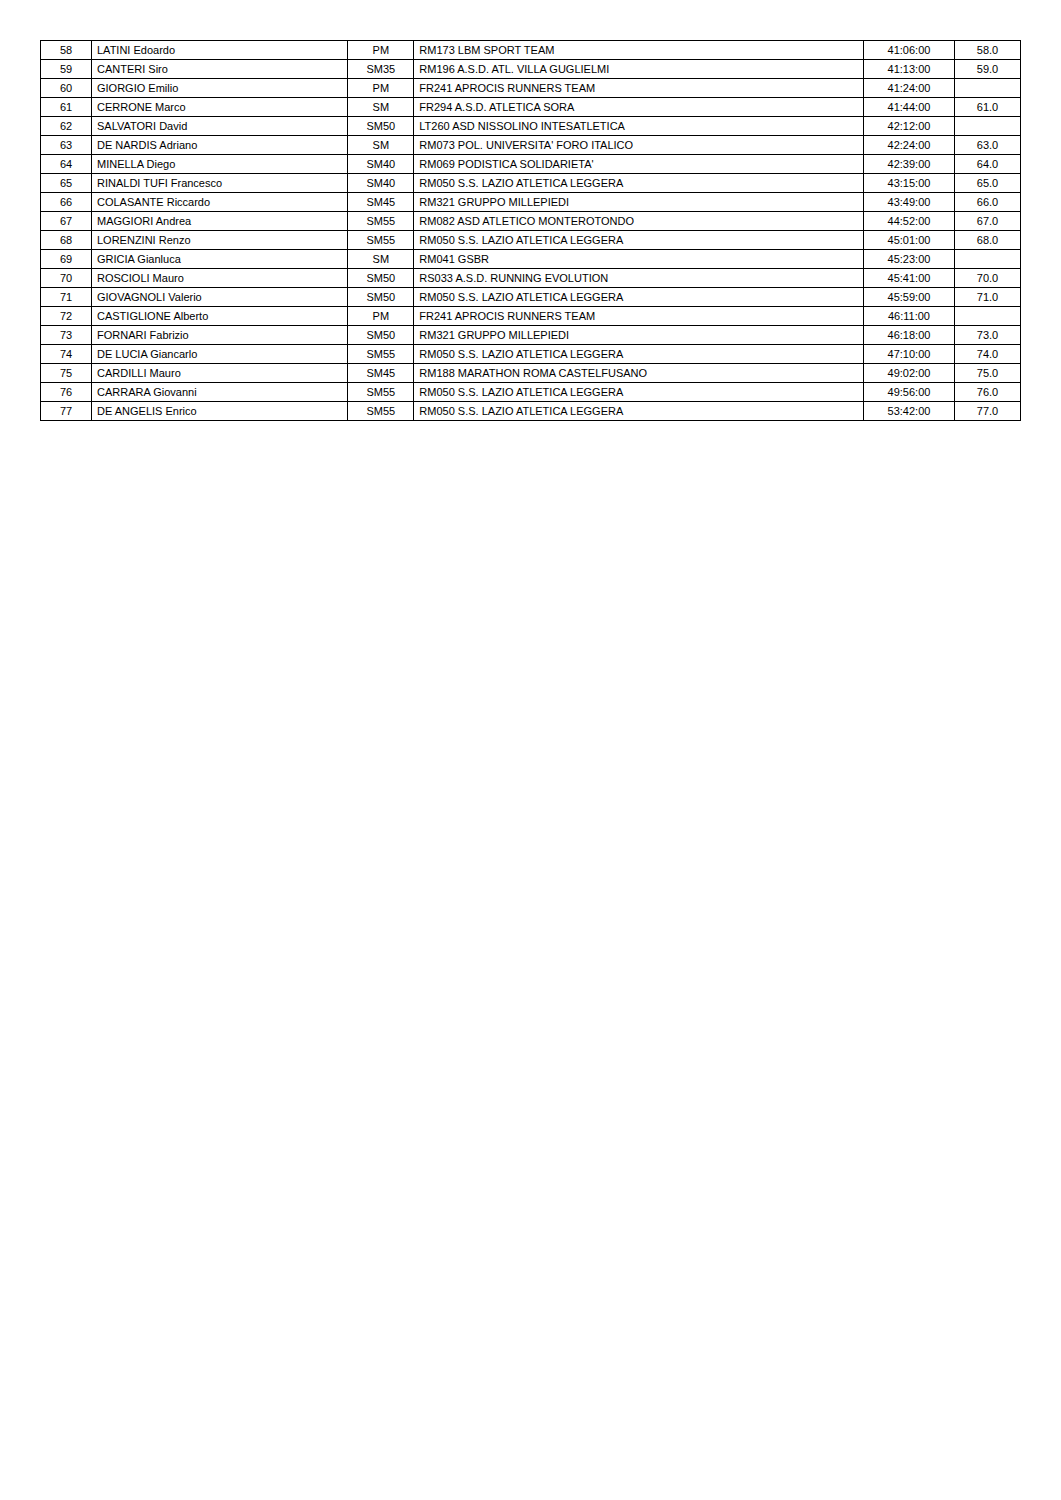| 58 | LATINI Edoardo | PM | RM173 LBM SPORT TEAM | 41:06:00 | 58.0 |
| 59 | CANTERI Siro | SM35 | RM196 A.S.D. ATL. VILLA GUGLIELMI | 41:13:00 | 59.0 |
| 60 | GIORGIO Emilio | PM | FR241 APROCIS RUNNERS TEAM | 41:24:00 | |
| 61 | CERRONE Marco | SM | FR294 A.S.D. ATLETICA SORA | 41:44:00 | 61.0 |
| 62 | SALVATORI David | SM50 | LT260 ASD NISSOLINO INTESATLETICA | 42:12:00 | |
| 63 | DE NARDIS Adriano | SM | RM073 POL. UNIVERSITA' FORO ITALICO | 42:24:00 | 63.0 |
| 64 | MINELLA Diego | SM40 | RM069 PODISTICA SOLIDARIETA' | 42:39:00 | 64.0 |
| 65 | RINALDI TUFI Francesco | SM40 | RM050 S.S. LAZIO ATLETICA LEGGERA | 43:15:00 | 65.0 |
| 66 | COLASANTE Riccardo | SM45 | RM321 GRUPPO MILLEPIEDI | 43:49:00 | 66.0 |
| 67 | MAGGIORI Andrea | SM55 | RM082 ASD ATLETICO MONTEROTONDO | 44:52:00 | 67.0 |
| 68 | LORENZINI Renzo | SM55 | RM050 S.S. LAZIO ATLETICA LEGGERA | 45:01:00 | 68.0 |
| 69 | GRICIA Gianluca | SM | RM041 GSBR | 45:23:00 | |
| 70 | ROSCIOLI Mauro | SM50 | RS033 A.S.D. RUNNING EVOLUTION | 45:41:00 | 70.0 |
| 71 | GIOVAGNOLI Valerio | SM50 | RM050 S.S. LAZIO ATLETICA LEGGERA | 45:59:00 | 71.0 |
| 72 | CASTIGLIONE Alberto | PM | FR241 APROCIS RUNNERS TEAM | 46:11:00 | |
| 73 | FORNARI Fabrizio | SM50 | RM321 GRUPPO MILLEPIEDI | 46:18:00 | 73.0 |
| 74 | DE LUCIA Giancarlo | SM55 | RM050 S.S. LAZIO ATLETICA LEGGERA | 47:10:00 | 74.0 |
| 75 | CARDILLI Mauro | SM45 | RM188 MARATHON ROMA CASTELFUSANO | 49:02:00 | 75.0 |
| 76 | CARRARA Giovanni | SM55 | RM050 S.S. LAZIO ATLETICA LEGGERA | 49:56:00 | 76.0 |
| 77 | DE ANGELIS Enrico | SM55 | RM050 S.S. LAZIO ATLETICA LEGGERA | 53:42:00 | 77.0 |